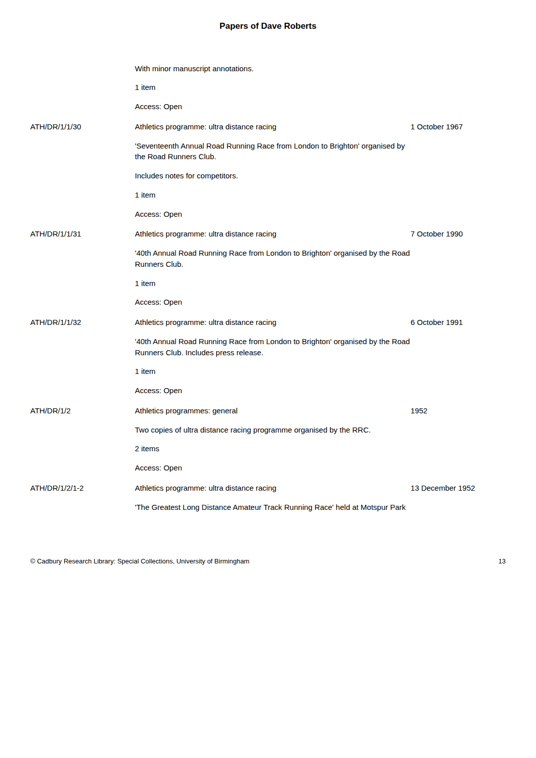Papers of Dave Roberts
| | With minor manuscript annotations. 1 item Access: Open | |
| ATH/DR/1/1/30 | Athletics programme: ultra distance racing 'Seventeenth Annual Road Running Race from London to Brighton' organised by the Road Runners Club. Includes notes for competitors. 1 item Access: Open | 1 October 1967 |
| ATH/DR/1/1/31 | Athletics programme: ultra distance racing '40th Annual Road Running Race from London to Brighton' organised by the Road Runners Club. 1 item Access: Open | 7 October 1990 |
| ATH/DR/1/1/32 | Athletics programme: ultra distance racing '40th Annual Road Running Race from London to Brighton' organised by the Road Runners Club. Includes press release. 1 item Access: Open | 6 October 1991 |
| ATH/DR/1/2 | Athletics programmes: general Two copies of ultra distance racing programme organised by the RRC. 2 items Access: Open | 1952 |
| ATH/DR/1/2/1-2 | Athletics programme: ultra distance racing 'The Greatest Long Distance Amateur Track Running Race' held at Motspur Park | 13 December 1952 |
© Cadbury Research Library: Special Collections, University of Birmingham 13